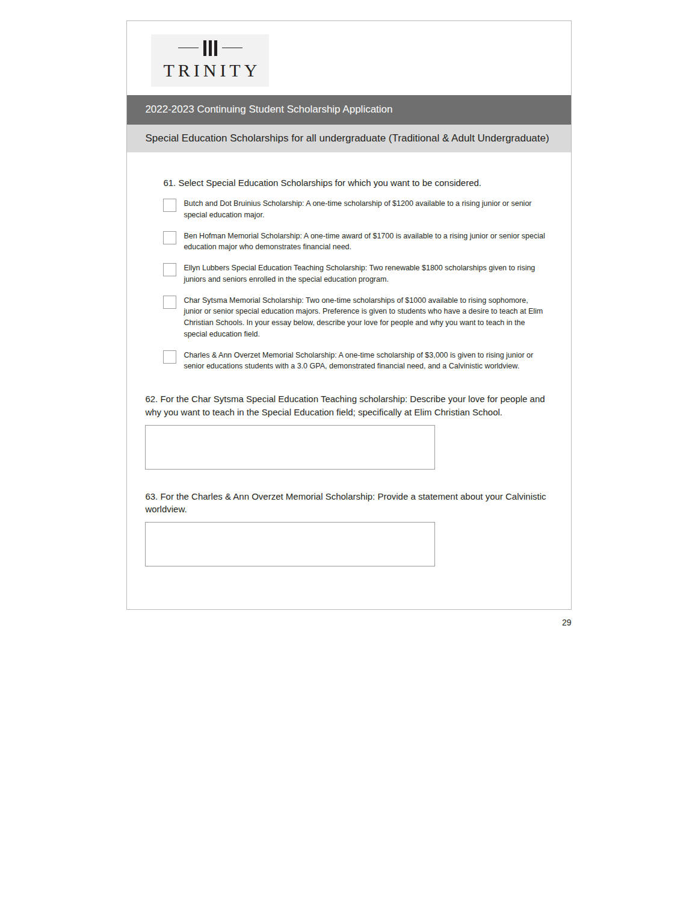TRINITY
2022-2023 Continuing Student Scholarship Application
Special Education Scholarships for all undergraduate (Traditional & Adult Undergraduate)
61. Select Special Education Scholarships for which you want to be considered.
Butch and Dot Bruinius Scholarship: A one-time scholarship of $1200 available to a rising junior or senior special education major.
Ben Hofman Memorial Scholarship: A one-time award of $1700 is available to a rising junior or senior special education major who demonstrates financial need.
Ellyn Lubbers Special Education Teaching Scholarship: Two renewable $1800 scholarships given to rising juniors and seniors enrolled in the special education program.
Char Sytsma Memorial Scholarship: Two one-time scholarships of $1000 available to rising sophomore, junior or senior special education majors. Preference is given to students who have a desire to teach at Elim Christian Schools. In your essay below, describe your love for people and why you want to teach in the special education field.
Charles & Ann Overzet Memorial Scholarship: A one-time scholarship of $3,000 is given to rising junior or senior educations students with a 3.0 GPA, demonstrated financial need, and a Calvinistic worldview.
62. For the Char Sytsma Special Education Teaching scholarship: Describe your love for people and why you want to teach in the Special Education field; specifically at Elim Christian School.
63. For the Charles & Ann Overzet Memorial Scholarship: Provide a statement about your Calvinistic worldview.
29